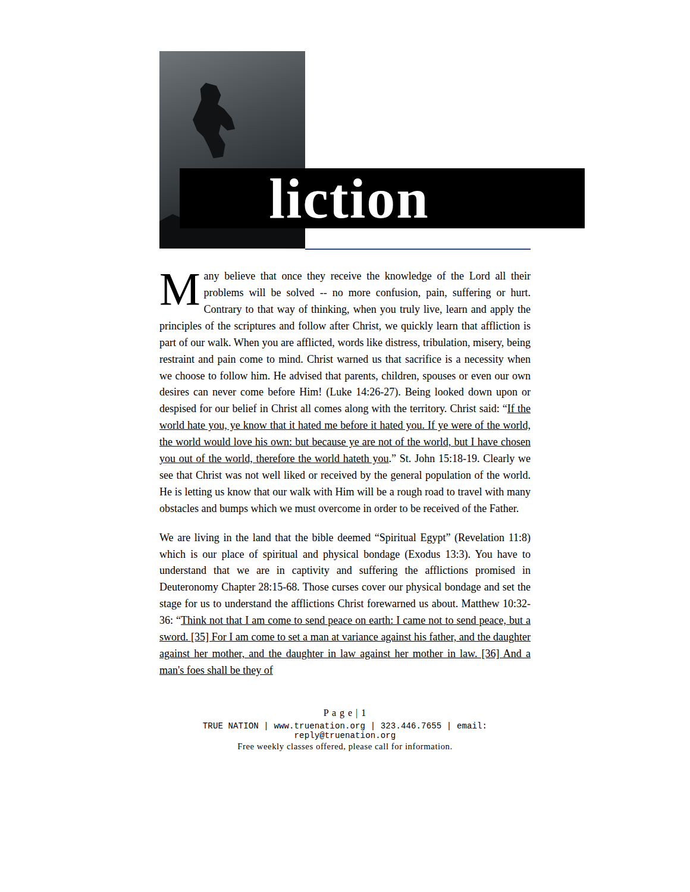Aff liction
Many believe that once they receive the knowledge of the Lord all their problems will be solved -- no more confusion, pain, suffering or hurt. Contrary to that way of thinking, when you truly live, learn and apply the principles of the scriptures and follow after Christ, we quickly learn that affliction is part of our walk. When you are afflicted, words like distress, tribulation, misery, being restraint and pain come to mind. Christ warned us that sacrifice is a necessity when we choose to follow him. He advised that parents, children, spouses or even our own desires can never come before Him! (Luke 14:26-27). Being looked down upon or despised for our belief in Christ all comes along with the territory. Christ said: “If the world hate you, ye know that it hated me before it hated you. If ye were of the world, the world would love his own: but because ye are not of the world, but I have chosen you out of the world, therefore the world hateth you.” St. John 15:18-19. Clearly we see that Christ was not well liked or received by the general population of the world. He is letting us know that our walk with Him will be a rough road to travel with many obstacles and bumps which we must overcome in order to be received of the Father.
We are living in the land that the bible deemed “Spiritual Egypt” (Revelation 11:8) which is our place of spiritual and physical bondage (Exodus 13:3). You have to understand that we are in captivity and suffering the afflictions promised in Deuteronomy Chapter 28:15-68. Those curses cover our physical bondage and set the stage for us to understand the afflictions Christ forewarned us about. Matthew 10:32-36: “Think not that I am come to send peace on earth: I came not to send peace, but a sword. [35] For I am come to set a man at variance against his father, and the daughter against her mother, and the daughter in law against her mother in law. [36] And a man's foes shall be they of
P a g e | 1
TRUE NATION | www.truenation.org | 323.446.7655 | email: reply@truenation.org
Free weekly classes offered, please call for information.